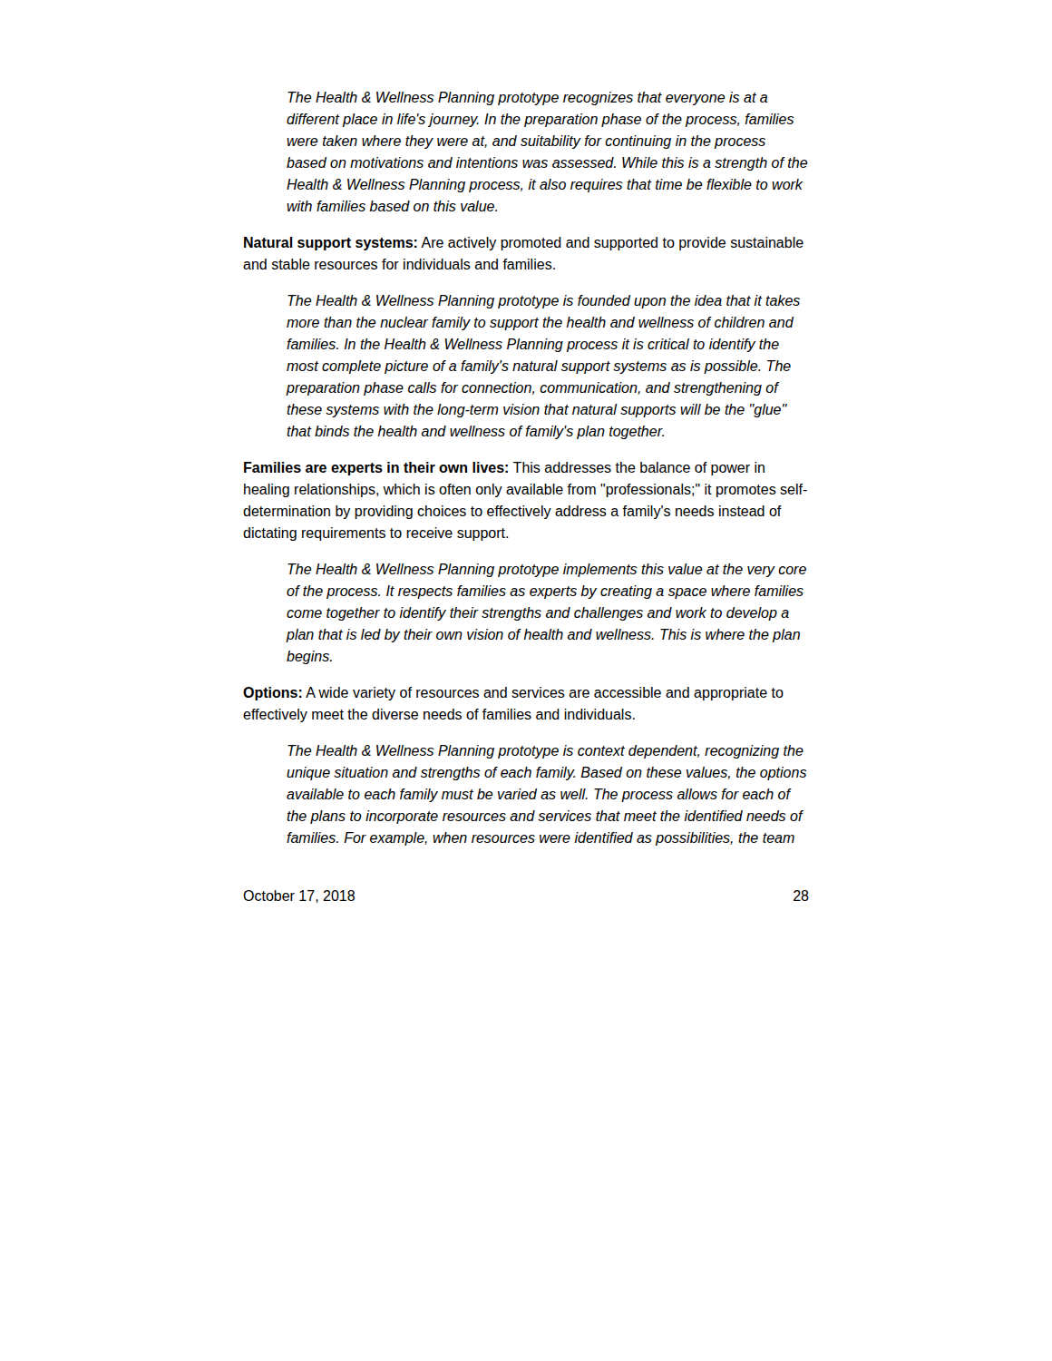The Health & Wellness Planning prototype recognizes that everyone is at a different place in life's journey. In the preparation phase of the process, families were taken where they were at, and suitability for continuing in the process based on motivations and intentions was assessed. While this is a strength of the Health & Wellness Planning process, it also requires that time be flexible to work with families based on this value.
Natural support systems: Are actively promoted and supported to provide sustainable and stable resources for individuals and families.
The Health & Wellness Planning prototype is founded upon the idea that it takes more than the nuclear family to support the health and wellness of children and families. In the Health & Wellness Planning process it is critical to identify the most complete picture of a family's natural support systems as is possible. The preparation phase calls for connection, communication, and strengthening of these systems with the long-term vision that natural supports will be the "glue" that binds the health and wellness of family's plan together.
Families are experts in their own lives: This addresses the balance of power in healing relationships, which is often only available from "professionals;" it promotes self-determination by providing choices to effectively address a family's needs instead of dictating requirements to receive support.
The Health & Wellness Planning prototype implements this value at the very core of the process. It respects families as experts by creating a space where families come together to identify their strengths and challenges and work to develop a plan that is led by their own vision of health and wellness. This is where the plan begins.
Options: A wide variety of resources and services are accessible and appropriate to effectively meet the diverse needs of families and individuals.
The Health & Wellness Planning prototype is context dependent, recognizing the unique situation and strengths of each family. Based on these values, the options available to each family must be varied as well. The process allows for each of the plans to incorporate resources and services that meet the identified needs of families. For example, when resources were identified as possibilities, the team
October 17, 2018 28